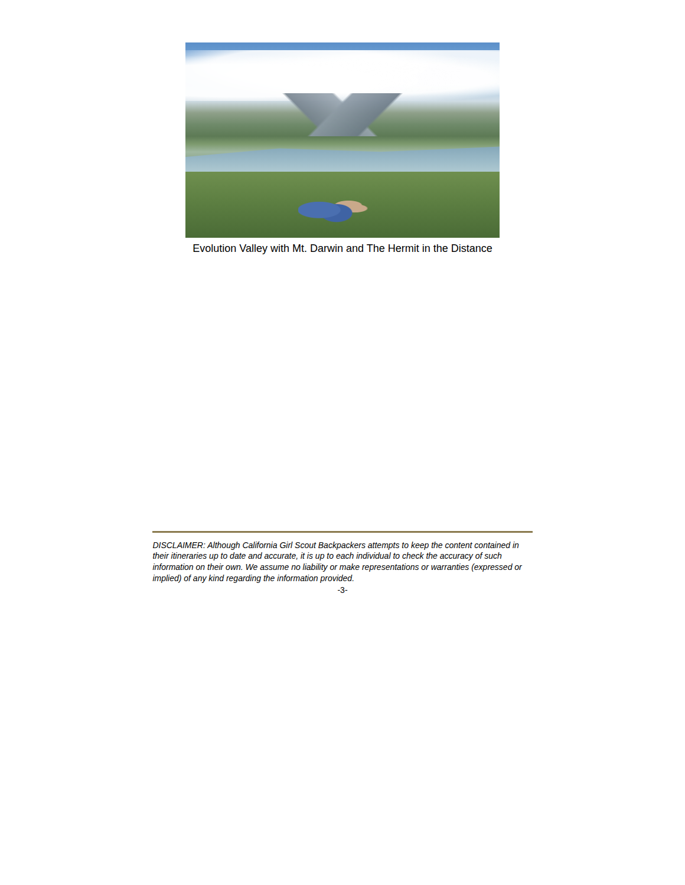Evolution Valley with Mt. Darwin and The Hermit in the Distance
DISCLAIMER: Although California Girl Scout Backpackers attempts to keep the content contained in their itineraries up to date and accurate, it is up to each individual to check the accuracy of such information on their own. We assume no liability or make representations or warranties (expressed or implied) of any kind regarding the information provided.
-3-